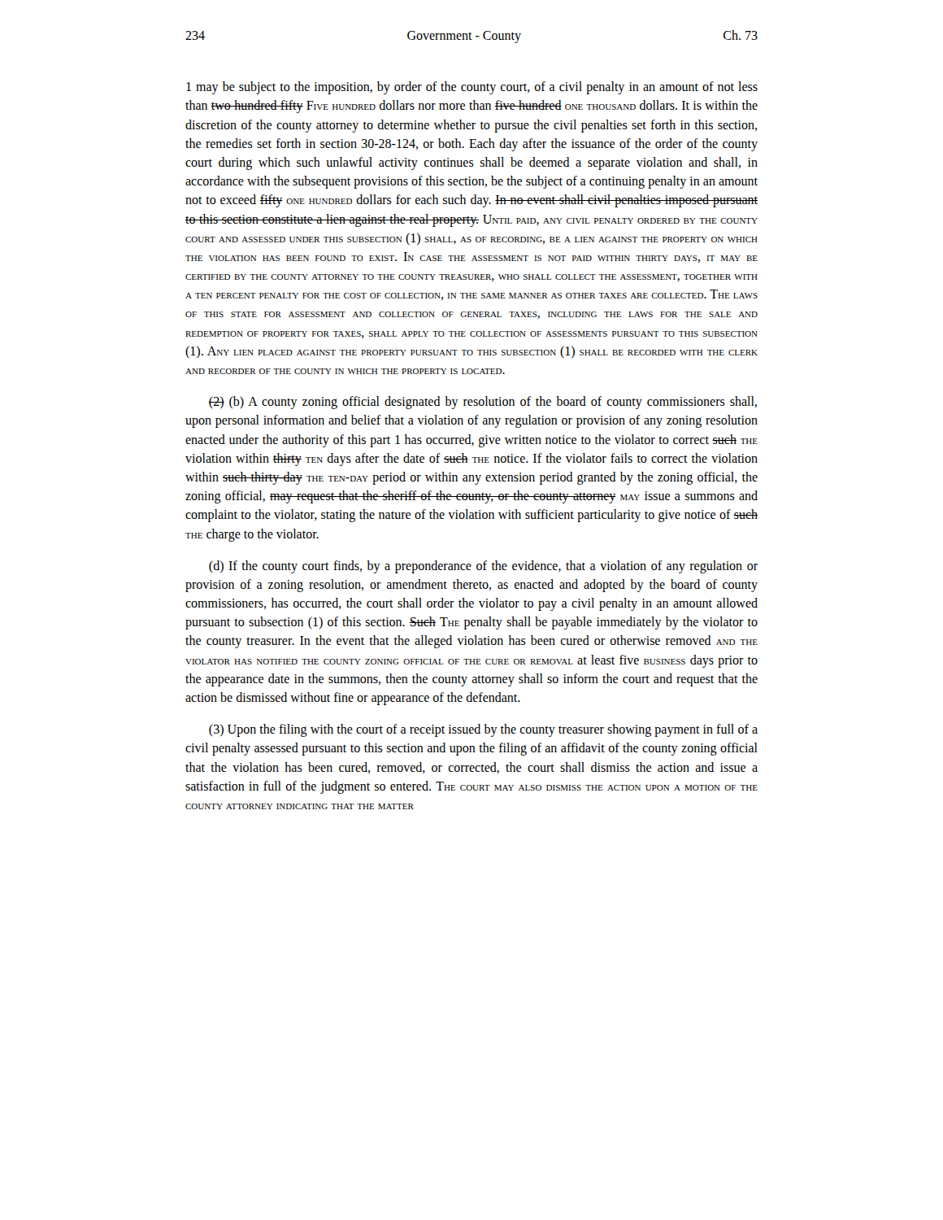234 Government - County Ch. 73
1 may be subject to the imposition, by order of the county court, of a civil penalty in an amount of not less than two hundred fifty Five hundred dollars nor more than five hundred one thousand dollars. It is within the discretion of the county attorney to determine whether to pursue the civil penalties set forth in this section, the remedies set forth in section 30-28-124, or both. Each day after the issuance of the order of the county court during which such unlawful activity continues shall be deemed a separate violation and shall, in accordance with the subsequent provisions of this section, be the subject of a continuing penalty in an amount not to exceed fifty one hundred dollars for each such day. In no event shall civil penalties imposed pursuant to this section constitute a lien against the real property. Until paid, any civil penalty ordered by the county court and assessed under this subsection (1) shall, as of recording, be a lien against the property on which the violation has been found to exist. In case the assessment is not paid within thirty days, it may be certified by the county attorney to the county treasurer, who shall collect the assessment, together with a ten percent penalty for the cost of collection, in the same manner as other taxes are collected. The laws of this state for assessment and collection of general taxes, including the laws for the sale and redemption of property for taxes, shall apply to the collection of assessments pursuant to this subsection (1). Any lien placed against the property pursuant to this subsection (1) shall be recorded with the clerk and recorder of the county in which the property is located.
(2) (b) A county zoning official designated by resolution of the board of county commissioners shall, upon personal information and belief that a violation of any regulation or provision of any zoning resolution enacted under the authority of this part 1 has occurred, give written notice to the violator to correct such the violation within thirty ten days after the date of such the notice. If the violator fails to correct the violation within such thirty-day the ten-day period or within any extension period granted by the zoning official, the zoning official, may request that the sheriff of the county, or the county attorney may issue a summons and complaint to the violator, stating the nature of the violation with sufficient particularity to give notice of such the charge to the violator.
(d) If the county court finds, by a preponderance of the evidence, that a violation of any regulation or provision of a zoning resolution, or amendment thereto, as enacted and adopted by the board of county commissioners, has occurred, the court shall order the violator to pay a civil penalty in an amount allowed pursuant to subsection (1) of this section. Such The penalty shall be payable immediately by the violator to the county treasurer. In the event that the alleged violation has been cured or otherwise removed and the violator has notified the county zoning official of the cure or removal at least five business days prior to the appearance date in the summons, then the county attorney shall so inform the court and request that the action be dismissed without fine or appearance of the defendant.
(3) Upon the filing with the court of a receipt issued by the county treasurer showing payment in full of a civil penalty assessed pursuant to this section and upon the filing of an affidavit of the county zoning official that the violation has been cured, removed, or corrected, the court shall dismiss the action and issue a satisfaction in full of the judgment so entered. The court may also dismiss the action upon a motion of the county attorney indicating that the matter